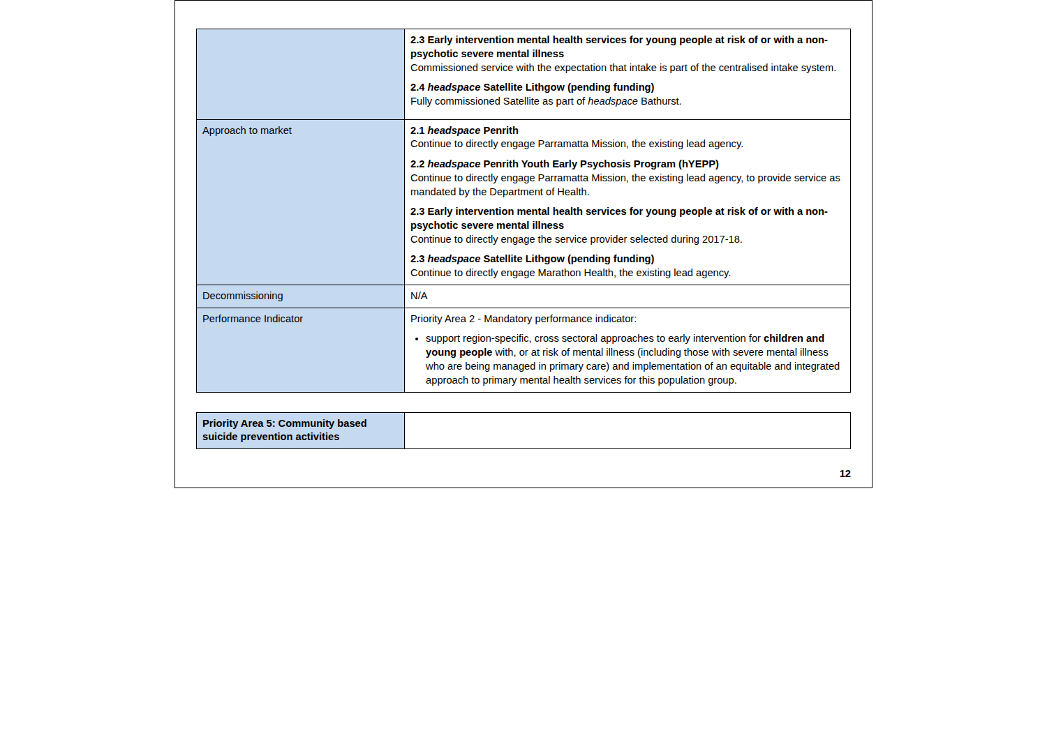| | 2.3 Early intervention mental health services for young people at risk of or with a non-psychotic severe mental illness Commissioned service with the expectation that intake is part of the centralised intake system. 2.4 headspace Satellite Lithgow (pending funding) Fully commissioned Satellite as part of headspace Bathurst. |
| Approach to market | 2.1 headspace Penrith Continue to directly engage Parramatta Mission, the existing lead agency. 2.2 headspace Penrith Youth Early Psychosis Program (hYEPP) Continue to directly engage Parramatta Mission, the existing lead agency, to provide service as mandated by the Department of Health. 2.3 Early intervention mental health services for young people at risk of or with a non-psychotic severe mental illness Continue to directly engage the service provider selected during 2017-18. 2.3 headspace Satellite Lithgow (pending funding) Continue to directly engage Marathon Health, the existing lead agency. |
| Decommissioning | N/A |
| Performance Indicator | Priority Area 2 - Mandatory performance indicator: support region-specific, cross sectoral approaches to early intervention for children and young people with, or at risk of mental illness (including those with severe mental illness who are being managed in primary care) and implementation of an equitable and integrated approach to primary mental health services for this population group. |
| Priority Area 5: Community based suicide prevention activities | |
12